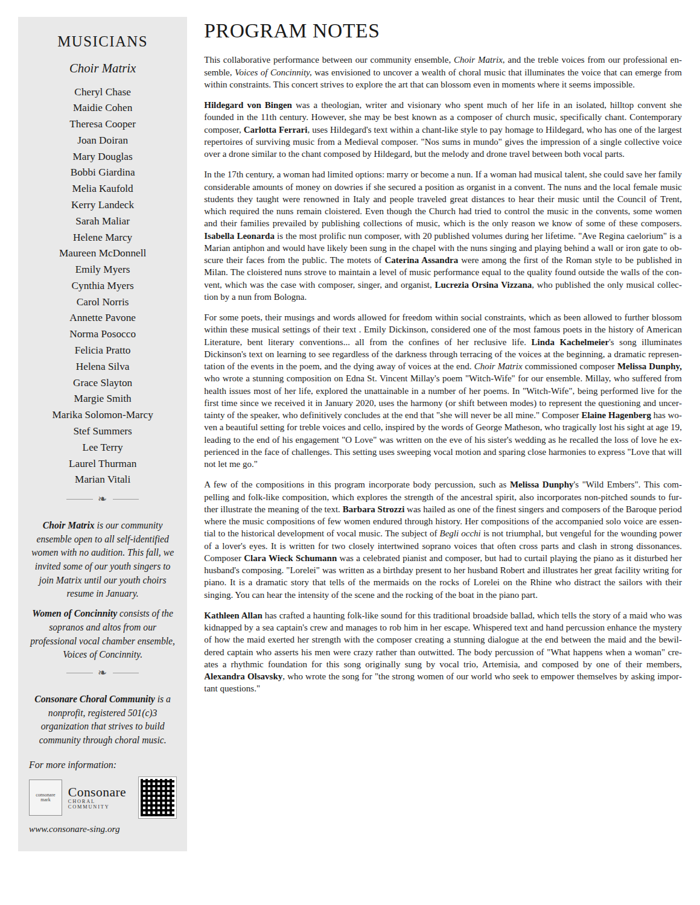MUSICIANS
Choir Matrix
Cheryl Chase
Maidie Cohen
Theresa Cooper
Joan Doiran
Mary Douglas
Bobbi Giardina
Melia Kaufold
Kerry Landeck
Sarah Maliar
Helene Marcy
Maureen McDonnell
Emily Myers
Cynthia Myers
Carol Norris
Annette Pavone
Norma Posocco
Felicia Pratto
Helena Silva
Grace Slayton
Margie Smith
Marika Solomon-Marcy
Stef Summers
Lee Terry
Laurel Thurman
Marian Vitali
❧
Choir Matrix is our community ensemble open to all self-identified women with no audition. This fall, we invited some of our youth singers to join Matrix until our youth choirs resume in January.
Women of Concinnity consists of the sopranos and altos from our professional vocal chamber ensemble, Voices of Concinnity.
❧
Consonare Choral Community is a nonprofit, registered 501(c)3 organization that strives to build community through choral music.
For more information:
consonare
mark
Consonare
Choral Community
www.consonare-sing.org
PROGRAM NOTES
This collaborative performance between our community ensemble, Choir Matrix, and the treble voices from our professional ensemble, Voices of Concinnity, was envisioned to uncover a wealth of choral music that illuminates the voice that can emerge from within constraints. This concert strives to explore the art that can blossom even in moments where it seems impossible.
Hildegard von Bingen was a theologian, writer and visionary who spent much of her life in an isolated, hilltop convent she founded in the 11th century. However, she may be best known as a composer of church music, specifically chant. Contemporary composer, Carlotta Ferrari, uses Hildegard's text within a chant-like style to pay homage to Hildegard, who has one of the largest repertoires of surviving music from a Medieval composer. "Nos sums in mundo" gives the impression of a single collective voice over a drone similar to the chant composed by Hildegard, but the melody and drone travel between both vocal parts.
In the 17th century, a woman had limited options: marry or become a nun. If a woman had musical talent, she could save her family considerable amounts of money on dowries if she secured a position as organist in a convent. The nuns and the local female music students they taught were renowned in Italy and people traveled great distances to hear their music until the Council of Trent, which required the nuns remain cloistered. Even though the Church had tried to control the music in the convents, some women and their families prevailed by publishing collections of music, which is the only reason we know of some of these composers. Isabella Leonarda is the most prolific nun composer, with 20 published volumes during her lifetime. "Ave Regina caelorium" is a Marian antiphon and would have likely been sung in the chapel with the nuns singing and playing behind a wall or iron gate to obscure their faces from the public. The motets of Caterina Assandra were among the first of the Roman style to be published in Milan. The cloistered nuns strove to maintain a level of music performance equal to the quality found outside the walls of the convent, which was the case with composer, singer, and organist, Lucrezia Orsina Vizzana, who published the only musical collection by a nun from Bologna.
For some poets, their musings and words allowed for freedom within social constraints, which as been allowed to further blossom within these musical settings of their text . Emily Dickinson, considered one of the most famous poets in the history of American Literature, bent literary conventions... all from the confines of her reclusive life. Linda Kachelmeier's song illuminates Dickinson's text on learning to see regardless of the darkness through terracing of the voices at the beginning, a dramatic representation of the events in the poem, and the dying away of voices at the end. Choir Matrix commissioned composer Melissa Dunphy, who wrote a stunning composition on Edna St. Vincent Millay's poem "Witch-Wife" for our ensemble. Millay, who suffered from health issues most of her life, explored the unattainable in a number of her poems. In "Witch-Wife", being performed live for the first time since we received it in January 2020, uses the harmony (or shift between modes) to represent the questioning and uncertainty of the speaker, who definitively concludes at the end that "she will never be all mine." Composer Elaine Hagenberg has woven a beautiful setting for treble voices and cello, inspired by the words of George Matheson, who tragically lost his sight at age 19, leading to the end of his engagement "O Love" was written on the eve of his sister's wedding as he recalled the loss of love he experienced in the face of challenges. This setting uses sweeping vocal motion and sparing close harmonies to express "Love that will not let me go."
A few of the compositions in this program incorporate body percussion, such as Melissa Dunphy's "Wild Embers". This compelling and folk-like composition, which explores the strength of the ancestral spirit, also incorporates non-pitched sounds to further illustrate the meaning of the text. Barbara Strozzi was hailed as one of the finest singers and composers of the Baroque period where the music compositions of few women endured through history. Her compositions of the accompanied solo voice are essential to the historical development of vocal music. The subject of Begli occhi is not triumphal, but vengeful for the wounding power of a lover's eyes. It is written for two closely intertwined soprano voices that often cross parts and clash in strong dissonances. Composer Clara Wieck Schumann was a celebrated pianist and composer, but had to curtail playing the piano as it disturbed her husband's composing. "Lorelei" was written as a birthday present to her husband Robert and illustrates her great facility writing for piano. It is a dramatic story that tells of the mermaids on the rocks of Lorelei on the Rhine who distract the sailors with their singing. You can hear the intensity of the scene and the rocking of the boat in the piano part.
Kathleen Allan has crafted a haunting folk-like sound for this traditional broadside ballad, which tells the story of a maid who was kidnapped by a sea captain's crew and manages to rob him in her escape. Whispered text and hand percussion enhance the mystery of how the maid exerted her strength with the composer creating a stunning dialogue at the end between the maid and the bewildered captain who asserts his men were crazy rather than outwitted. The body percussion of "What happens when a woman" creates a rhythmic foundation for this song originally sung by vocal trio, Artemisia, and composed by one of their members, Alexandra Olsavsky, who wrote the song for "the strong women of our world who seek to empower themselves by asking important questions."